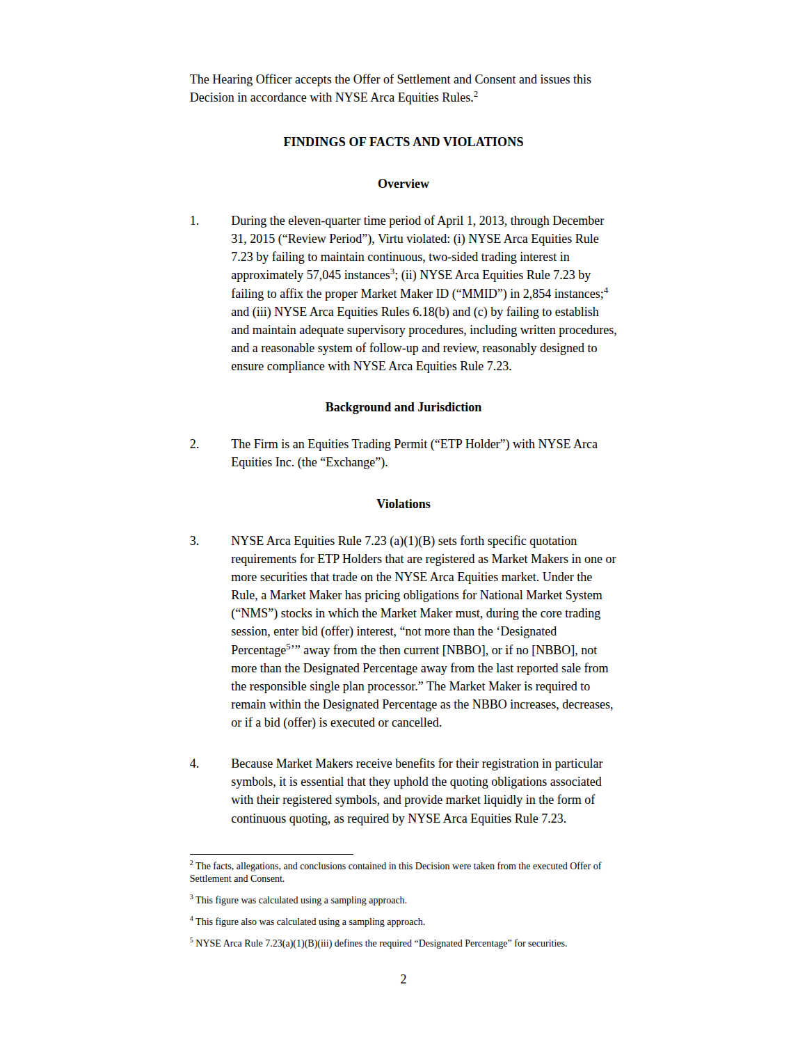The Hearing Officer accepts the Offer of Settlement and Consent and issues this Decision in accordance with NYSE Arca Equities Rules.2
FINDINGS OF FACTS AND VIOLATIONS
Overview
1.
During the eleven-quarter time period of April 1, 2013, through December 31, 2015 (“Review Period”), Virtu violated: (i) NYSE Arca Equities Rule 7.23 by failing to maintain continuous, two-sided trading interest in approximately 57,045 instances3; (ii) NYSE Arca Equities Rule 7.23 by failing to affix the proper Market Maker ID (“MMID”) in 2,854 instances;4 and (iii) NYSE Arca Equities Rules 6.18(b) and (c) by failing to establish and maintain adequate supervisory procedures, including written procedures, and a reasonable system of follow-up and review, reasonably designed to ensure compliance with NYSE Arca Equities Rule 7.23.
Background and Jurisdiction
2.
The Firm is an Equities Trading Permit (“ETP Holder”) with NYSE Arca Equities Inc. (the “Exchange”).
Violations
3.
NYSE Arca Equities Rule 7.23 (a)(1)(B) sets forth specific quotation requirements for ETP Holders that are registered as Market Makers in one or more securities that trade on the NYSE Arca Equities market. Under the Rule, a Market Maker has pricing obligations for National Market System (“NMS”) stocks in which the Market Maker must, during the core trading session, enter bid (offer) interest, “not more than the ‘Designated Percentage5’” away from the then current [NBBO], or if no [NBBO], not more than the Designated Percentage away from the last reported sale from the responsible single plan processor.” The Market Maker is required to remain within the Designated Percentage as the NBBO increases, decreases, or if a bid (offer) is executed or cancelled.
4.
Because Market Makers receive benefits for their registration in particular symbols, it is essential that they uphold the quoting obligations associated with their registered symbols, and provide market liquidly in the form of continuous quoting, as required by NYSE Arca Equities Rule 7.23.
2 The facts, allegations, and conclusions contained in this Decision were taken from the executed Offer of Settlement and Consent.
3 This figure was calculated using a sampling approach.
4 This figure also was calculated using a sampling approach.
5 NYSE Arca Rule 7.23(a)(1)(B)(iii) defines the required “Designated Percentage” for securities.
2